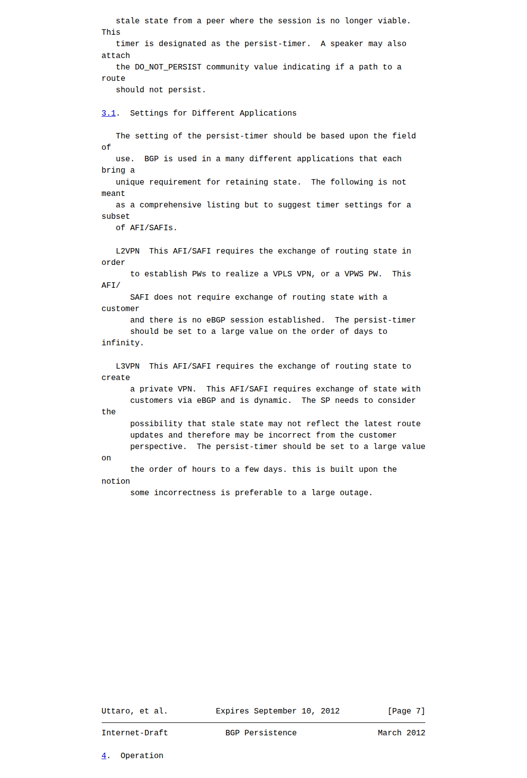stale state from a peer where the session is no longer viable.  This
   timer is designated as the persist-timer.  A speaker may also attach
   the DO_NOT_PERSIST community value indicating if a path to a route
   should not persist.
3.1.  Settings for Different Applications
   The setting of the persist-timer should be based upon the field of
   use.  BGP is used in a many different applications that each bring a
   unique requirement for retaining state.  The following is not meant
   as a comprehensive listing but to suggest timer settings for a subset
   of AFI/SAFIs.
   L2VPN  This AFI/SAFI requires the exchange of routing state in order
      to establish PWs to realize a VPLS VPN, or a VPWS PW.  This AFI/
      SAFI does not require exchange of routing state with a customer
      and there is no eBGP session established.  The persist-timer
      should be set to a large value on the order of days to infinity.
   L3VPN  This AFI/SAFI requires the exchange of routing state to create
      a private VPN.  This AFI/SAFI requires exchange of state with
      customers via eBGP and is dynamic.  The SP needs to consider the
      possibility that stale state may not reflect the latest route
      updates and therefore may be incorrect from the customer
      perspective.  The persist-timer should be set to a large value on
      the order of hours to a few days. this is built upon the notion
      some incorrectness is preferable to a large outage.
Uttaro, et al.          Expires September 10, 2012[Page 7]
Internet-Draft            BGP Persistence March 2012
4.  Operation